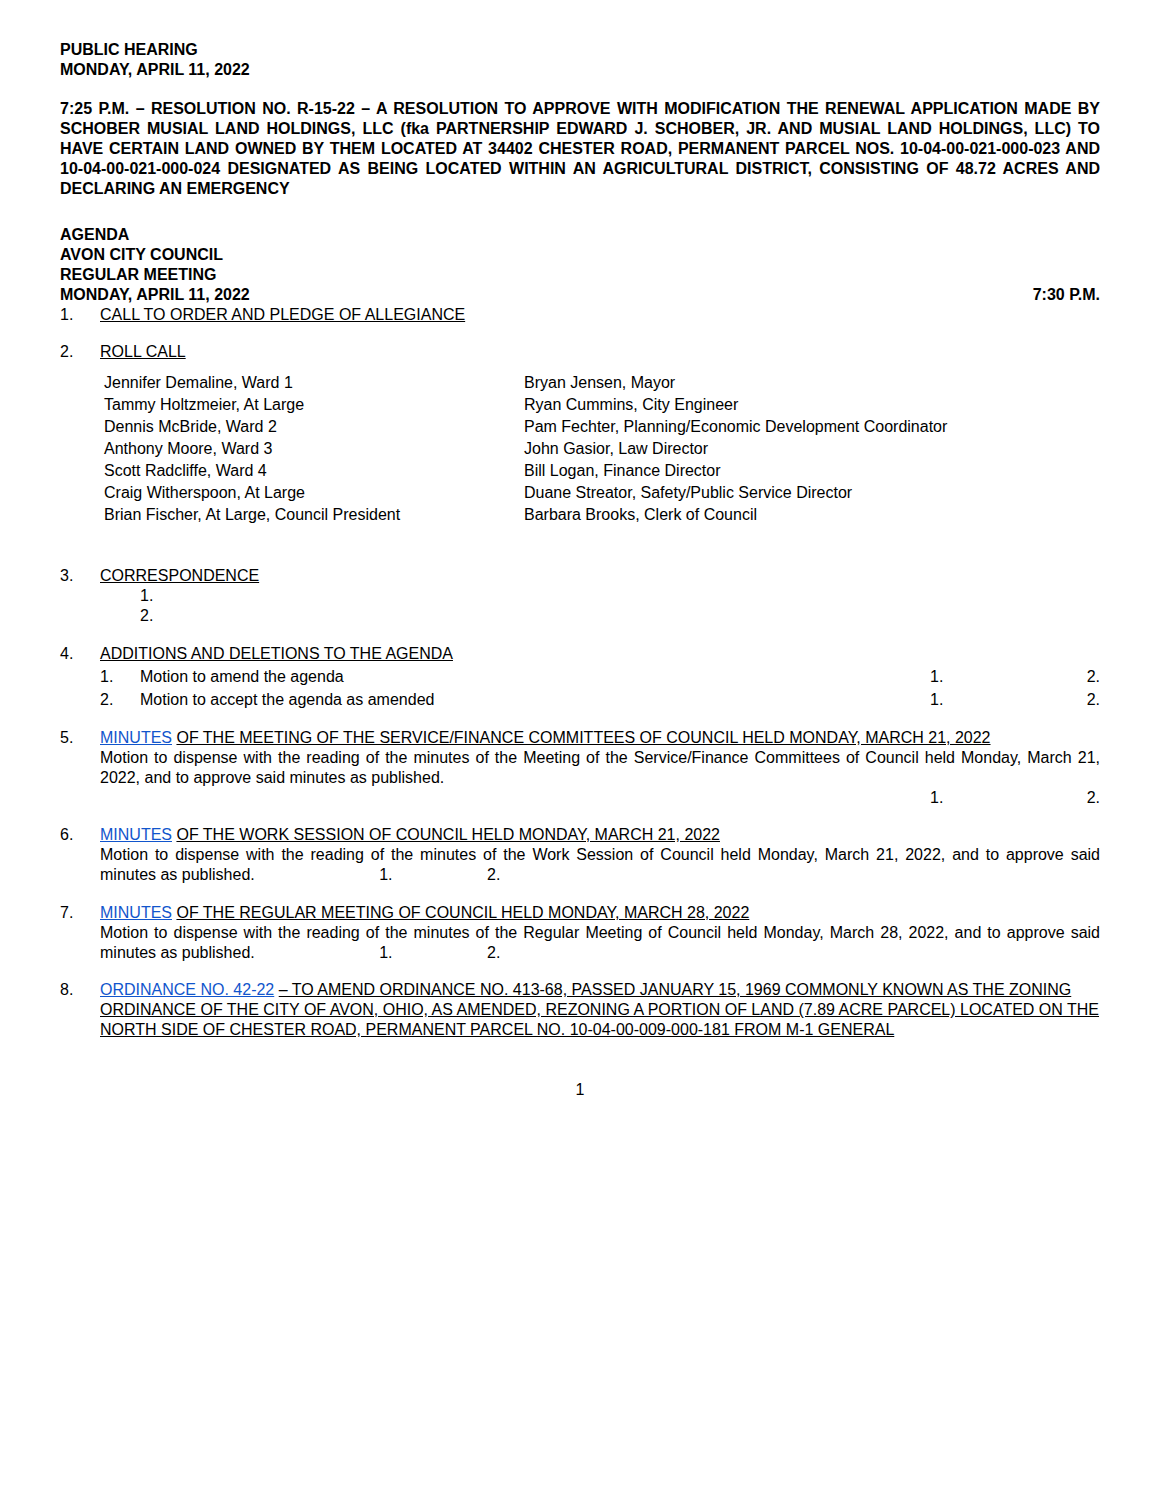PUBLIC HEARING
MONDAY, APRIL 11, 2022
7:25 P.M. – RESOLUTION NO. R-15-22 – A RESOLUTION TO APPROVE WITH MODIFICATION THE RENEWAL APPLICATION MADE BY SCHOBER MUSIAL LAND HOLDINGS, LLC (fka PARTNERSHIP EDWARD J. SCHOBER, JR. AND MUSIAL LAND HOLDINGS, LLC) TO HAVE CERTAIN LAND OWNED BY THEM LOCATED AT 34402 CHESTER ROAD, PERMANENT PARCEL NOS. 10-04-00-021-000-023 AND 10-04-00-021-000-024 DESIGNATED AS BEING LOCATED WITHIN AN AGRICULTURAL DISTRICT, CONSISTING OF 48.72 ACRES AND DECLARING AN EMERGENCY
AGENDA
AVON CITY COUNCIL
REGULAR MEETING
MONDAY, APRIL 11, 20227:30 P.M.
1. CALL TO ORDER AND PLEDGE OF ALLEGIANCE
2. ROLL CALL
| Jennifer Demaline, Ward 1 | Bryan Jensen, Mayor |
| Tammy Holtzmeier, At Large | Ryan Cummins, City Engineer |
| Dennis McBride, Ward 2 | Pam Fechter, Planning/Economic Development Coordinator |
| Anthony Moore, Ward 3 | John Gasior, Law Director |
| Scott Radcliffe, Ward 4 | Bill Logan, Finance Director |
| Craig Witherspoon, At Large | Duane Streator, Safety/Public Service Director |
| Brian Fischer, At Large, Council President | Barbara Brooks, Clerk of Council |
3. CORRESPONDENCE
1.
2.
4. ADDITIONS AND DELETIONS TO THE AGENDA
1. Motion to amend the agenda 1. 2.
2. Motion to accept the agenda as amended 1. 2.
5. MINUTES OF THE MEETING OF THE SERVICE/FINANCE COMMITTEES OF COUNCIL HELD MONDAY, MARCH 21, 2022
Motion to dispense with the reading of the minutes of the Meeting of the Service/Finance Committees of Council held Monday, March 21, 2022, and to approve said minutes as published.
1. 2.
6. MINUTES OF THE WORK SESSION OF COUNCIL HELD MONDAY, MARCH 21, 2022
Motion to dispense with the reading of the minutes of the Work Session of Council held Monday, March 21, 2022, and to approve said minutes as published. 1. 2.
7. MINUTES OF THE REGULAR MEETING OF COUNCIL HELD MONDAY, MARCH 28, 2022
Motion to dispense with the reading of the minutes of the Regular Meeting of Council held Monday, March 28, 2022, and to approve said minutes as published. 1. 2.
8. ORDINANCE NO. 42-22 – TO AMEND ORDINANCE NO. 413-68, PASSED JANUARY 15, 1969 COMMONLY KNOWN AS THE ZONING ORDINANCE OF THE CITY OF AVON, OHIO, AS AMENDED, REZONING A PORTION OF LAND (7.89 ACRE PARCEL) LOCATED ON THE NORTH SIDE OF CHESTER ROAD, PERMANENT PARCEL NO. 10-04-00-009-000-181 FROM M-1 GENERAL
1